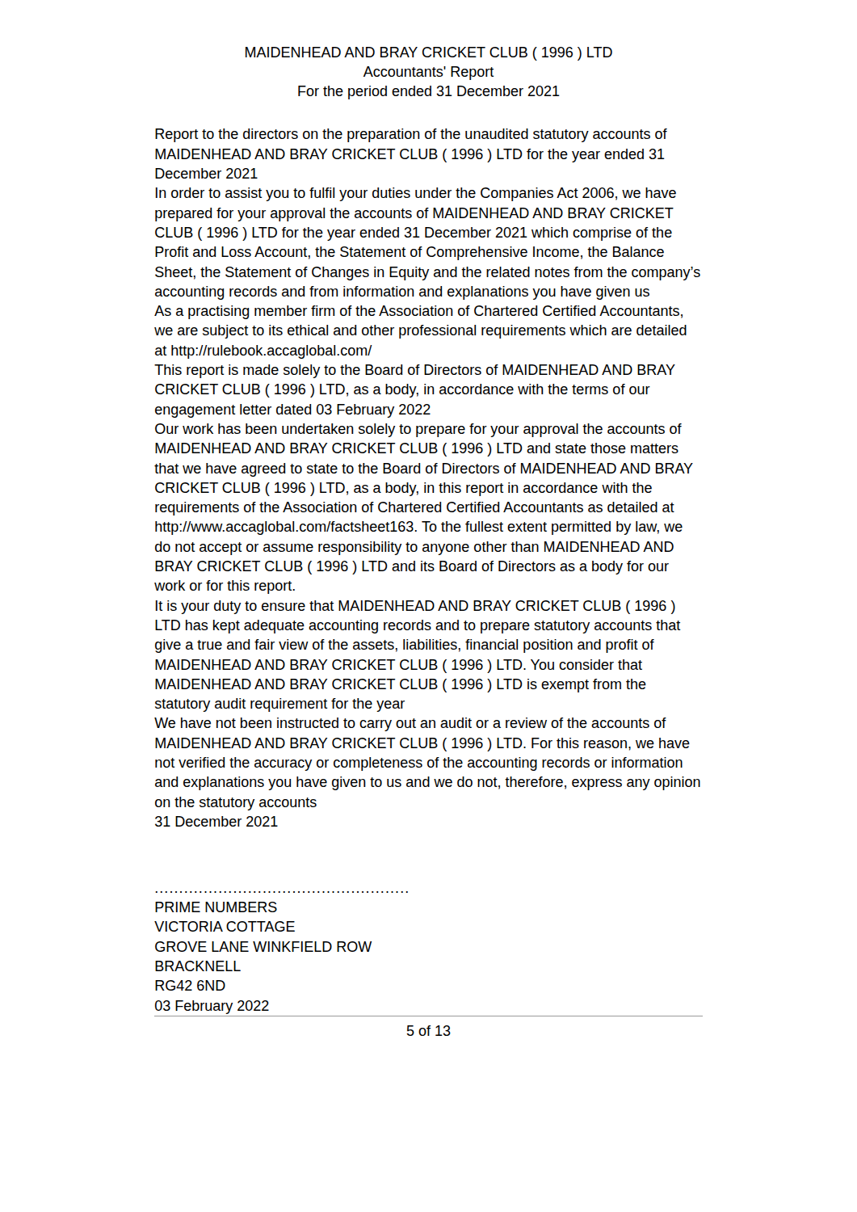MAIDENHEAD AND BRAY CRICKET CLUB ( 1996 ) LTD Accountants' Report For the period ended 31 December 2021
Report to the directors on the preparation of the unaudited statutory accounts of MAIDENHEAD AND BRAY CRICKET CLUB ( 1996 ) LTD for the year ended 31 December 2021
In order to assist you to fulfil your duties under the Companies Act 2006, we have prepared for your approval the accounts of MAIDENHEAD AND BRAY CRICKET CLUB ( 1996 ) LTD for the year ended 31 December 2021 which comprise of the Profit and Loss Account, the Statement of Comprehensive Income, the Balance Sheet, the Statement of Changes in Equity and the related notes from the company’s accounting records and from information and explanations you have given us
As a practising member firm of the Association of Chartered Certified Accountants, we are subject to its ethical and other professional requirements which are detailed at http://rulebook.accaglobal.com/
This report is made solely to the Board of Directors of MAIDENHEAD AND BRAY CRICKET CLUB ( 1996 ) LTD, as a body, in accordance with the terms of our engagement letter dated 03 February 2022
Our work has been undertaken solely to prepare for your approval the accounts of MAIDENHEAD AND BRAY CRICKET CLUB ( 1996 ) LTD and state those matters that we have agreed to state to the Board of Directors of MAIDENHEAD AND BRAY CRICKET CLUB ( 1996 ) LTD, as a body, in this report in accordance with the requirements of the Association of Chartered Certified Accountants as detailed at http://www.accaglobal.com/factsheet163. To the fullest extent permitted by law, we do not accept or assume responsibility to anyone other than MAIDENHEAD AND BRAY CRICKET CLUB ( 1996 ) LTD and its Board of Directors as a body for our work or for this report.
It is your duty to ensure that MAIDENHEAD AND BRAY CRICKET CLUB ( 1996 ) LTD has kept adequate accounting records and to prepare statutory accounts that give a true and fair view of the assets, liabilities, financial position and profit of MAIDENHEAD AND BRAY CRICKET CLUB ( 1996 ) LTD. You consider that MAIDENHEAD AND BRAY CRICKET CLUB ( 1996 ) LTD is exempt from the statutory audit requirement for the year
We have not been instructed to carry out an audit or a review of the accounts of MAIDENHEAD AND BRAY CRICKET CLUB ( 1996 ) LTD. For this reason, we have not verified the accuracy or completeness of the accounting records or information and explanations you have given to us and we do not, therefore, express any opinion on the statutory accounts
31 December 2021
....................................................
PRIME NUMBERS
VICTORIA COTTAGE
GROVE LANE WINKFIELD ROW
BRACKNELL
RG42 6ND
03 February 2022
5 of 13